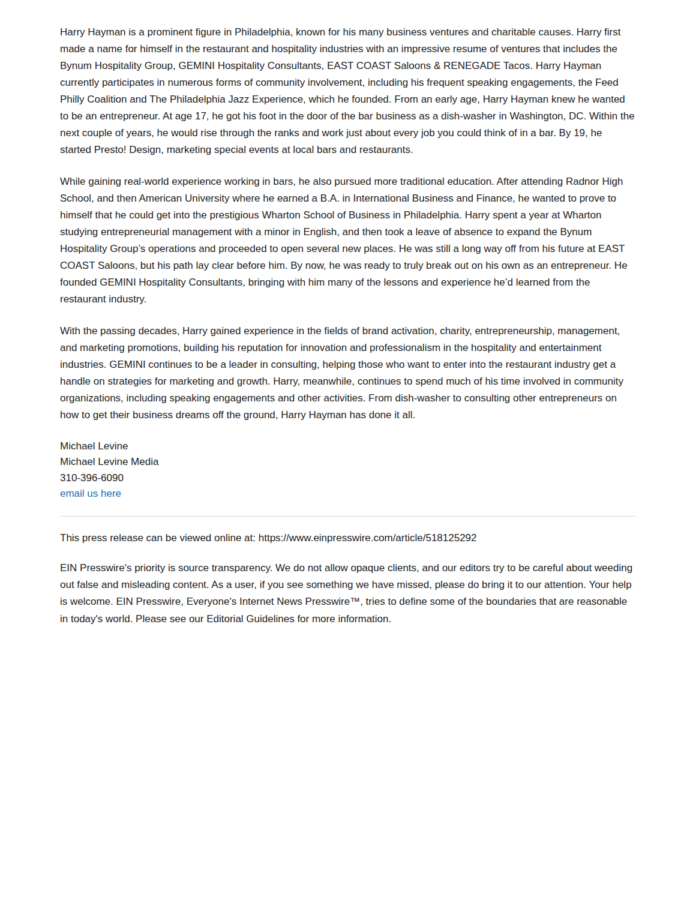Harry Hayman is a prominent figure in Philadelphia, known for his many business ventures and charitable causes. Harry first made a name for himself in the restaurant and hospitality industries with an impressive resume of ventures that includes the Bynum Hospitality Group, GEMINI Hospitality Consultants, EAST COAST Saloons & RENEGADE Tacos. Harry Hayman currently participates in numerous forms of community involvement, including his frequent speaking engagements, the Feed Philly Coalition and The Philadelphia Jazz Experience, which he founded. From an early age, Harry Hayman knew he wanted to be an entrepreneur. At age 17, he got his foot in the door of the bar business as a dish-washer in Washington, DC. Within the next couple of years, he would rise through the ranks and work just about every job you could think of in a bar. By 19, he started Presto! Design, marketing special events at local bars and restaurants.
While gaining real-world experience working in bars, he also pursued more traditional education. After attending Radnor High School, and then American University where he earned a B.A. in International Business and Finance, he wanted to prove to himself that he could get into the prestigious Wharton School of Business in Philadelphia. Harry spent a year at Wharton studying entrepreneurial management with a minor in English, and then took a leave of absence to expand the Bynum Hospitality Group’s operations and proceeded to open several new places. He was still a long way off from his future at EAST COAST Saloons, but his path lay clear before him. By now, he was ready to truly break out on his own as an entrepreneur. He founded GEMINI Hospitality Consultants, bringing with him many of the lessons and experience he’d learned from the restaurant industry.
With the passing decades, Harry gained experience in the fields of brand activation, charity, entrepreneurship, management, and marketing promotions, building his reputation for innovation and professionalism in the hospitality and entertainment industries. GEMINI continues to be a leader in consulting, helping those who want to enter into the restaurant industry get a handle on strategies for marketing and growth. Harry, meanwhile, continues to spend much of his time involved in community organizations, including speaking engagements and other activities. From dish-washer to consulting other entrepreneurs on how to get their business dreams off the ground, Harry Hayman has done it all.
Michael Levine
Michael Levine Media
310-396-6090
email us here
This press release can be viewed online at: https://www.einpresswire.com/article/518125292
EIN Presswire's priority is source transparency. We do not allow opaque clients, and our editors try to be careful about weeding out false and misleading content. As a user, if you see something we have missed, please do bring it to our attention. Your help is welcome. EIN Presswire, Everyone's Internet News Presswire™, tries to define some of the boundaries that are reasonable in today's world. Please see our Editorial Guidelines for more information.